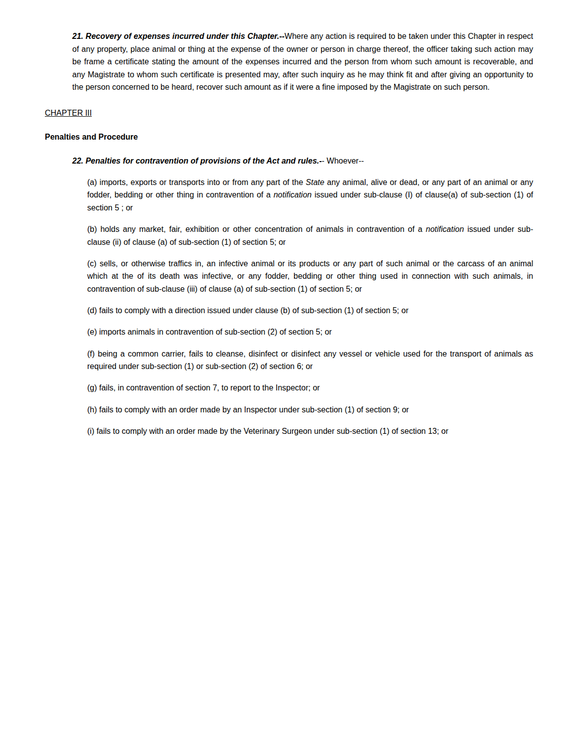21. Recovery of expenses incurred under this Chapter.--Where any action is required to be taken under this Chapter in respect of any property, place animal or thing at the expense of the owner or person in charge thereof, the officer taking such action may be frame a certificate stating the amount of the expenses incurred and the person from whom such amount is recoverable, and any Magistrate to whom such certificate is presented may, after such inquiry as he may think fit and after giving an opportunity to the person concerned to be heard, recover such amount as if it were a fine imposed by the Magistrate on such person.
CHAPTER III
Penalties and Procedure
22. Penalties for contravention of provisions of the Act and rules.-- Whoever--
(a) imports, exports or transports into or from any part of the State any animal, alive or dead, or any part of an animal or any fodder, bedding or other thing in contravention of a notification issued under sub-clause (I) of clause(a) of sub-section (1) of section 5 ; or
(b) holds any market, fair, exhibition or other concentration of animals in contravention of a notification issued under sub-clause (ii) of clause (a) of sub-section (1) of section 5; or
(c) sells, or otherwise traffics in, an infective animal or its products or any part of such animal or the carcass of an animal which at the of its death was infective, or any fodder, bedding or other thing used in connection with such animals, in contravention of sub-clause (iii) of clause (a) of sub-section (1) of section 5; or
(d) fails to comply with a direction issued under clause (b) of sub-section (1) of section 5; or
(e) imports animals in contravention of sub-section (2) of section 5; or
(f) being a common carrier, fails to cleanse, disinfect or disinfect any vessel or vehicle used for the transport of animals as required under sub-section (1) or sub-section (2) of section 6; or
(g) fails, in contravention of section 7, to report to the Inspector; or
(h) fails to comply with an order made by an Inspector under sub-section (1) of section 9; or
(i) fails to comply with an order made by the Veterinary Surgeon under sub-section (1) of section 13; or